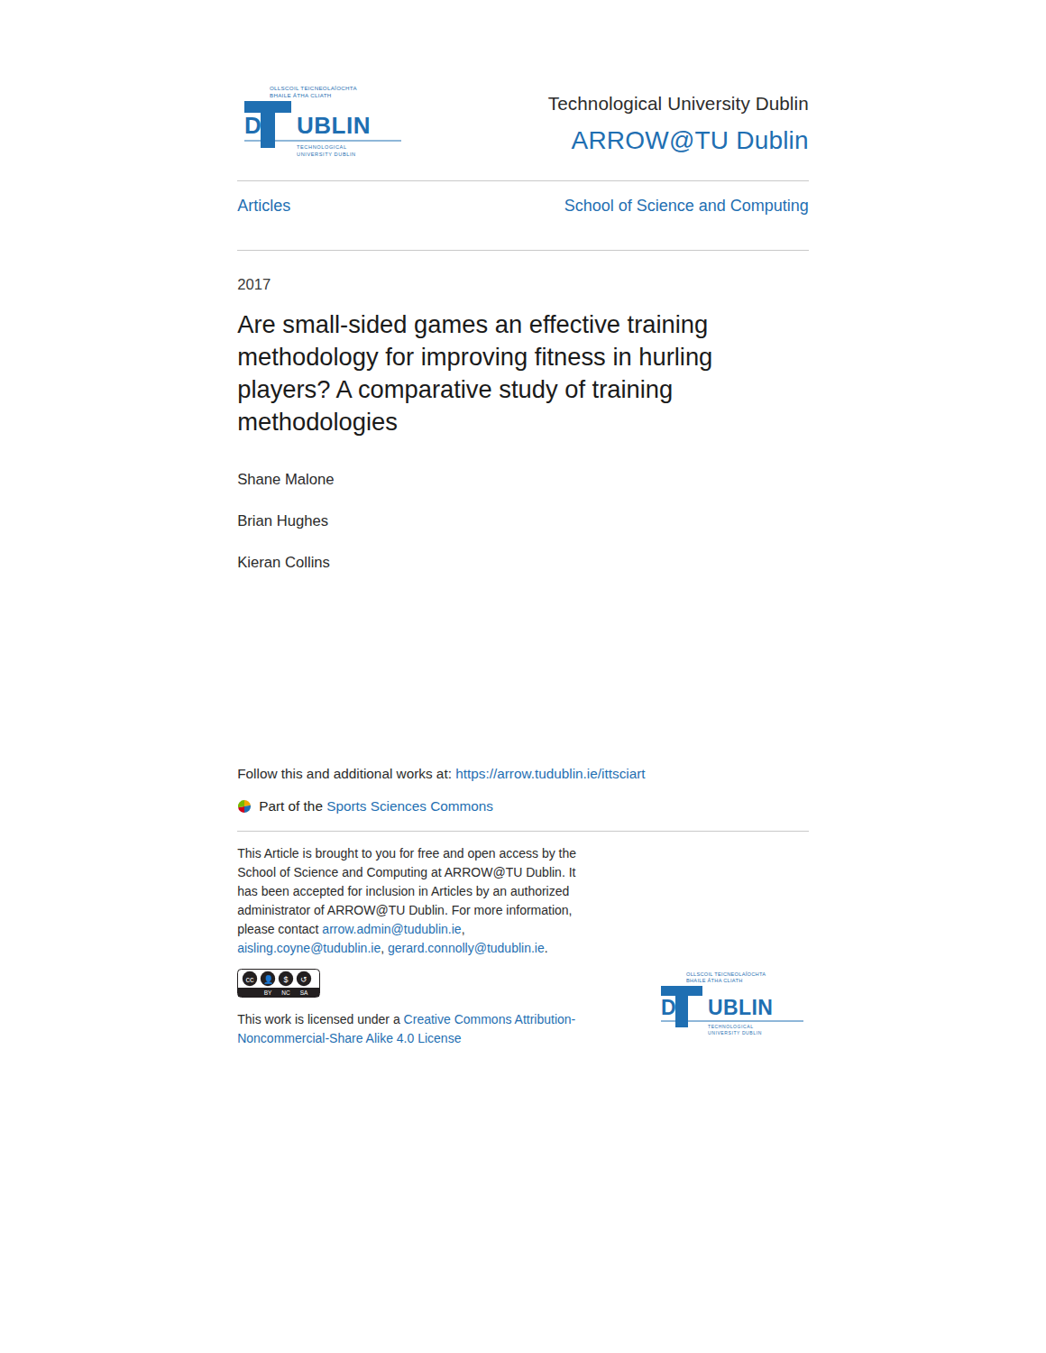OLLSCOIL TEICNEOLAÍOCHTA BHAILE ÁTHA CLIATH UBLIN D TECHNOLOGICAL UNIVERSITY DUBLIN
Technological University Dublin
ARROW@TU Dublin
Articles
School of Science and Computing
2017
Are small-sided games an effective training methodology for improving fitness in hurling players? A comparative study of training methodologies
Shane Malone
Brian Hughes
Kieran Collins
Follow this and additional works at: https://arrow.tudublin.ie/ittsciart
Part of the Sports Sciences Commons
This Article is brought to you for free and open access by the School of Science and Computing at ARROW@TU Dublin. It has been accepted for inclusion in Articles by an authorized administrator of ARROW@TU Dublin. For more information, please contact arrow.admin@tudublin.ie, aisling.coyne@tudublin.ie, gerard.connolly@tudublin.ie.
cc 👤 $ ↺ BY NC SA
This work is licensed under a Creative Commons Attribution-Noncommercial-Share Alike 4.0 License
OLLSCOIL TEICNEOLAÍOCHTA BHAILE ÁTHA CLIATH UBLIN D TECHNOLOGICAL UNIVERSITY DUBLIN